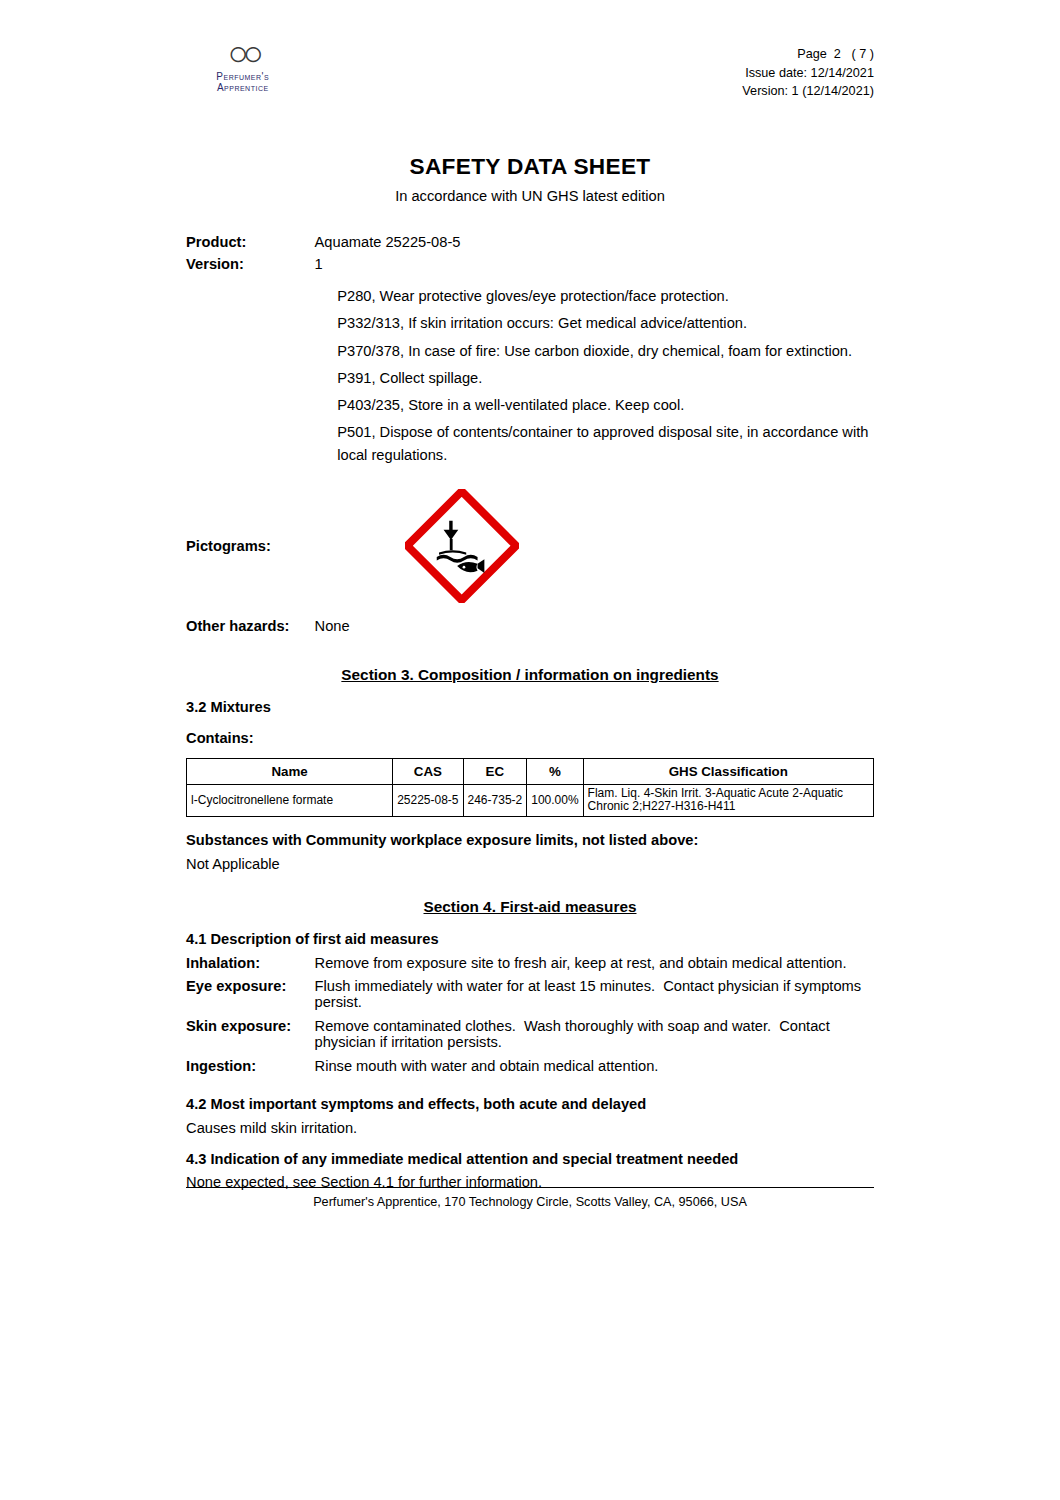○○
Perfumer's
Apprentice
Page 2 ( 7 )
Issue date: 12/14/2021
Version: 1 (12/14/2021)
SAFETY DATA SHEET
In accordance with UN GHS latest edition
| Product: | Aquamate 25225-08-5 |
| Version: | 1 |
P280, Wear protective gloves/eye protection/face protection.
P332/313, If skin irritation occurs: Get medical advice/attention.
P370/378, In case of fire: Use carbon dioxide, dry chemical, foam for extinction.
P391, Collect spillage.
P403/235, Store in a well-ventilated place. Keep cool.
P501, Dispose of contents/container to approved disposal site, in accordance with local regulations.
Pictograms:
| Other hazards: | None |
Section 3. Composition / information on ingredients
3.2 Mixtures
Contains:
| Name | CAS | EC | % | GHS Classification |
| --- | --- | --- | --- | --- |
| l-Cyclocitronellene formate | 25225-08-5 | 246-735-2 | 100.00% | Flam. Liq. 4-Skin Irrit. 3-Aquatic Acute 2-Aquatic Chronic 2;H227-H316-H411 |
Substances with Community workplace exposure limits, not listed above:
Not Applicable
Section 4. First-aid measures
4.1 Description of first aid measures
| Inhalation: | Remove from exposure site to fresh air, keep at rest, and obtain medical attention. |
| Eye exposure: | Flush immediately with water for at least 15 minutes. Contact physician if symptoms persist. |
| Skin exposure: | Remove contaminated clothes. Wash thoroughly with soap and water. Contact physician if irritation persists. |
| Ingestion: | Rinse mouth with water and obtain medical attention. |
4.2 Most important symptoms and effects, both acute and delayed
Causes mild skin irritation.
4.3 Indication of any immediate medical attention and special treatment needed
None expected, see Section 4.1 for further information.
Perfumer's Apprentice, 170 Technology Circle, Scotts Valley, CA, 95066, USA